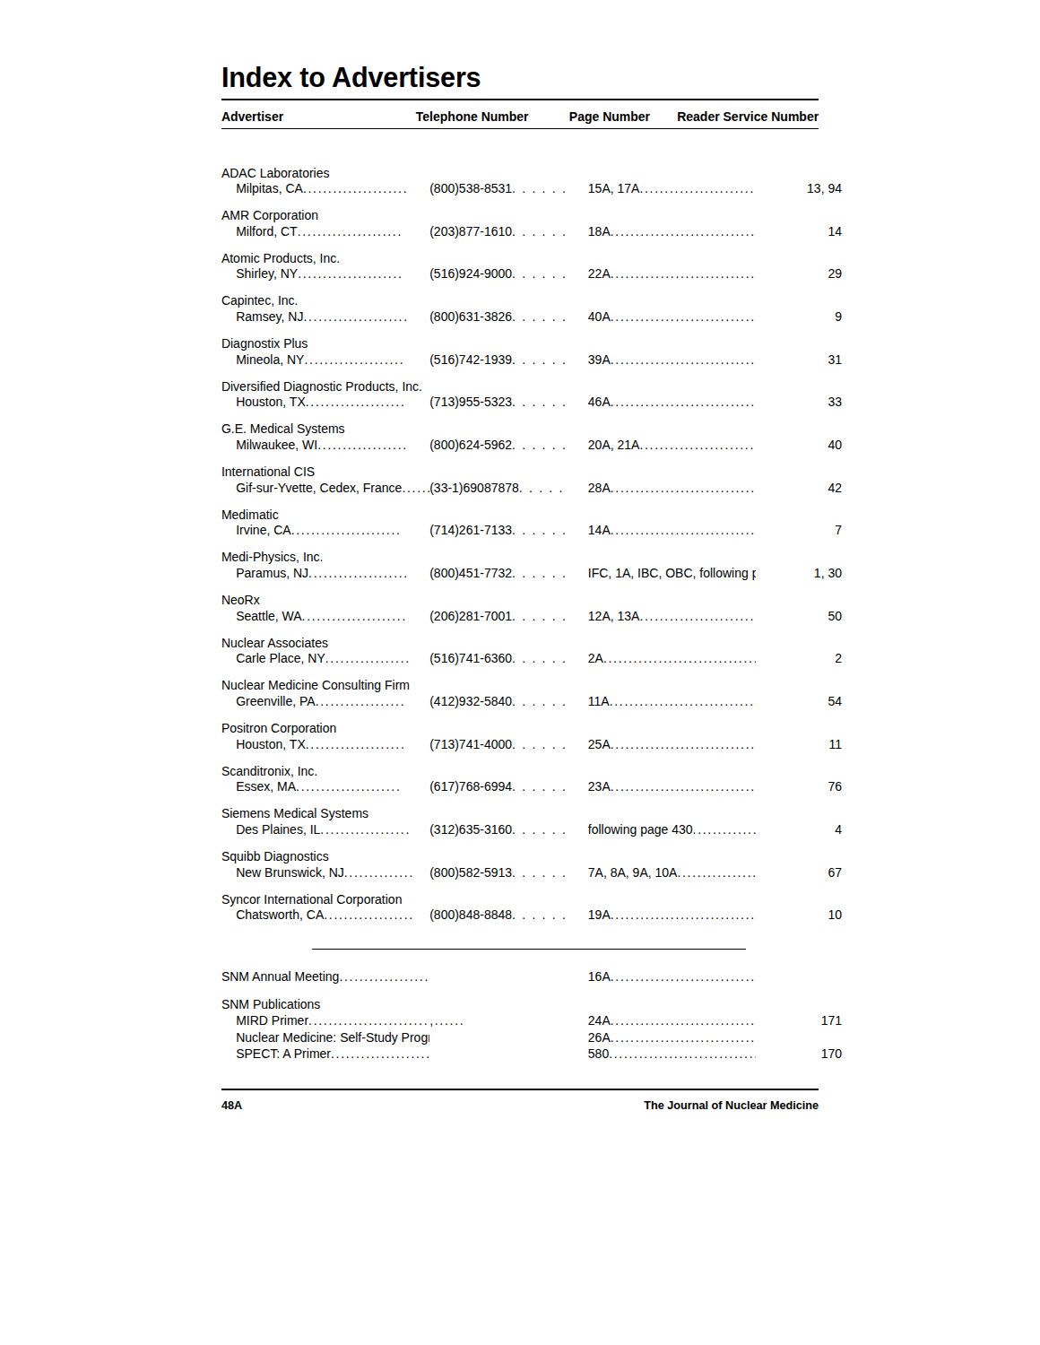Index to Advertisers
| Advertiser | Telephone Number | Page Number | Reader Service Number |
ADAC Laboratories
Milpitas, CA.....................
(800)538-8531 . . . . . . . . .
15A, 17A...............................
13, 94
AMR Corporation
Milford, CT.....................
(203)877-1610 . . . . . . . . .
18A....................................
14
Atomic Products, Inc.
Shirley, NY.....................
(516)924-9000 . . . . . . . . .
22A....................................
29
Capintec, Inc.
Ramsey, NJ.....................
(800)631-3826 . . . . . . . . .
40A....................................
9
Diagnostix Plus
Mineola, NY....................
(516)742-1939 . . . . . . . . .
39A....................................
31
Diversified Diagnostic Products, Inc.
Houston, TX....................
(713)955-5323 . . . . . . . . .
46A....................................
33
G.E. Medical Systems
Milwaukee, WI..................
(800)624-5962 . . . . . . . . .
20A, 21A...............................
40
International CIS
Gif-sur-Yvette, Cedex, France.........
(33-1)69087878 . . . . . . . .
28A....................................
42
Medimatic
Irvine, CA......................
(714)261-7133 . . . . . . . . .
14A....................................
7
Medi-Physics, Inc.
Paramus, NJ....................
(800)451-7732 . . . . . . . . .
IFC, 1A, IBC, OBC, following page 24A . . . . . .
1, 30
NeoRx
Seattle, WA.....................
(206)281-7001 . . . . . . . . .
12A, 13A...............................
50
Nuclear Associates
Carle Place, NY.................
(516)741-6360 . . . . . . . . .
2A.....................................
2
Nuclear Medicine Consulting Firm
Greenville, PA..................
(412)932-5840 . . . . . . . . .
11A....................................
54
Positron Corporation
Houston, TX....................
(713)741-4000 . . . . . . . . .
25A....................................
11
Scanditronix, Inc.
Essex, MA.....................
(617)768-6994 . . . . . . . . .
23A....................................
76
Siemens Medical Systems
Des Plaines, IL..................
(312)635-3160 . . . . . . . . .
following page 430.........................
4
Squibb Diagnostics
New Brunswick, NJ..............
(800)582-5913 . . . . . . . . .
7A, 8A, 9A, 10A.........................
67
Syncor International Corporation
Chatsworth, CA..................
(800)848-8848 . . . . . . . . .
19A....................................
10
SNM Annual Meeting....................................
16A....................................
SNM Publications
MIRD Primer.....................................
,......
24A....................................
171
Nuclear Medicine: Self-Study Program I.................
26A....................................
SPECT: A Primer...................................
580....................................
170
48A
The Journal of Nuclear Medicine